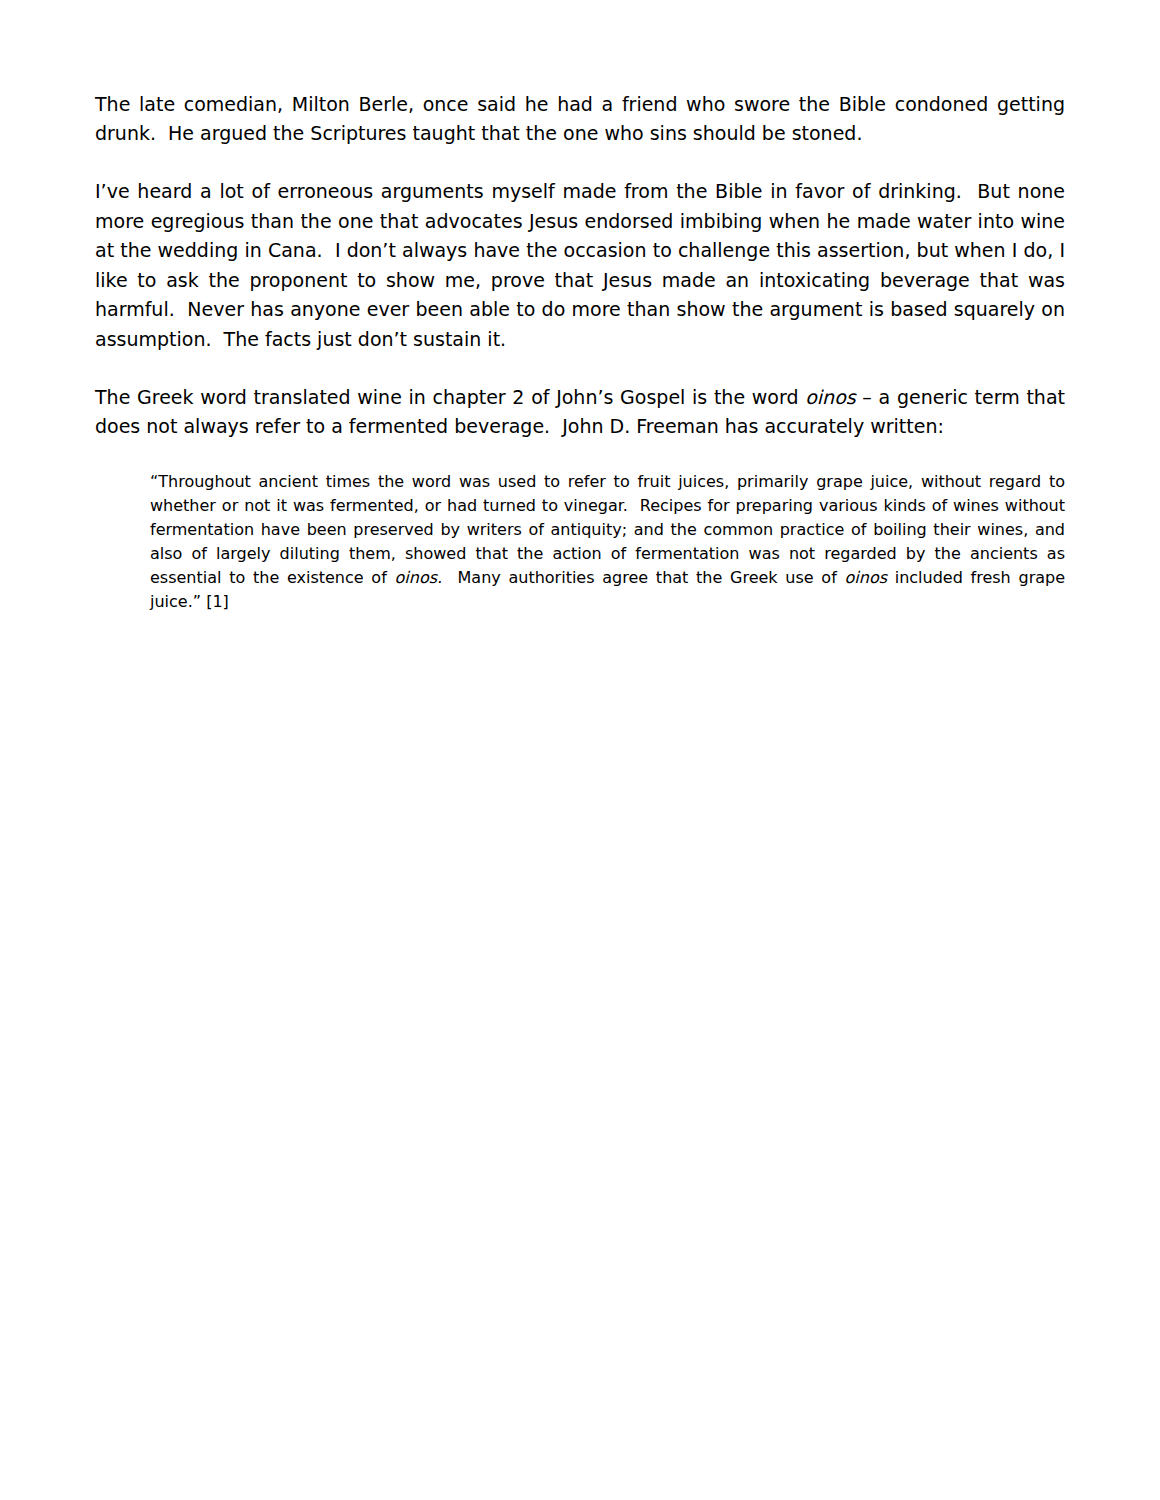The late comedian, Milton Berle, once said he had a friend who swore the Bible condoned getting drunk. He argued the Scriptures taught that the one who sins should be stoned.
I’ve heard a lot of erroneous arguments myself made from the Bible in favor of drinking. But none more egregious than the one that advocates Jesus endorsed imbibing when he made water into wine at the wedding in Cana. I don’t always have the occasion to challenge this assertion, but when I do, I like to ask the proponent to show me, prove that Jesus made an intoxicating beverage that was harmful. Never has anyone ever been able to do more than show the argument is based squarely on assumption. The facts just don’t sustain it.
The Greek word translated wine in chapter 2 of John’s Gospel is the word oinos – a generic term that does not always refer to a fermented beverage. John D. Freeman has accurately written:
“Throughout ancient times the word was used to refer to fruit juices, primarily grape juice, without regard to whether or not it was fermented, or had turned to vinegar. Recipes for preparing various kinds of wines without fermentation have been preserved by writers of antiquity; and the common practice of boiling their wines, and also of largely diluting them, showed that the action of fermentation was not regarded by the ancients as essential to the existence of oinos. Many authorities agree that the Greek use of oinos included fresh grape juice.” [1]